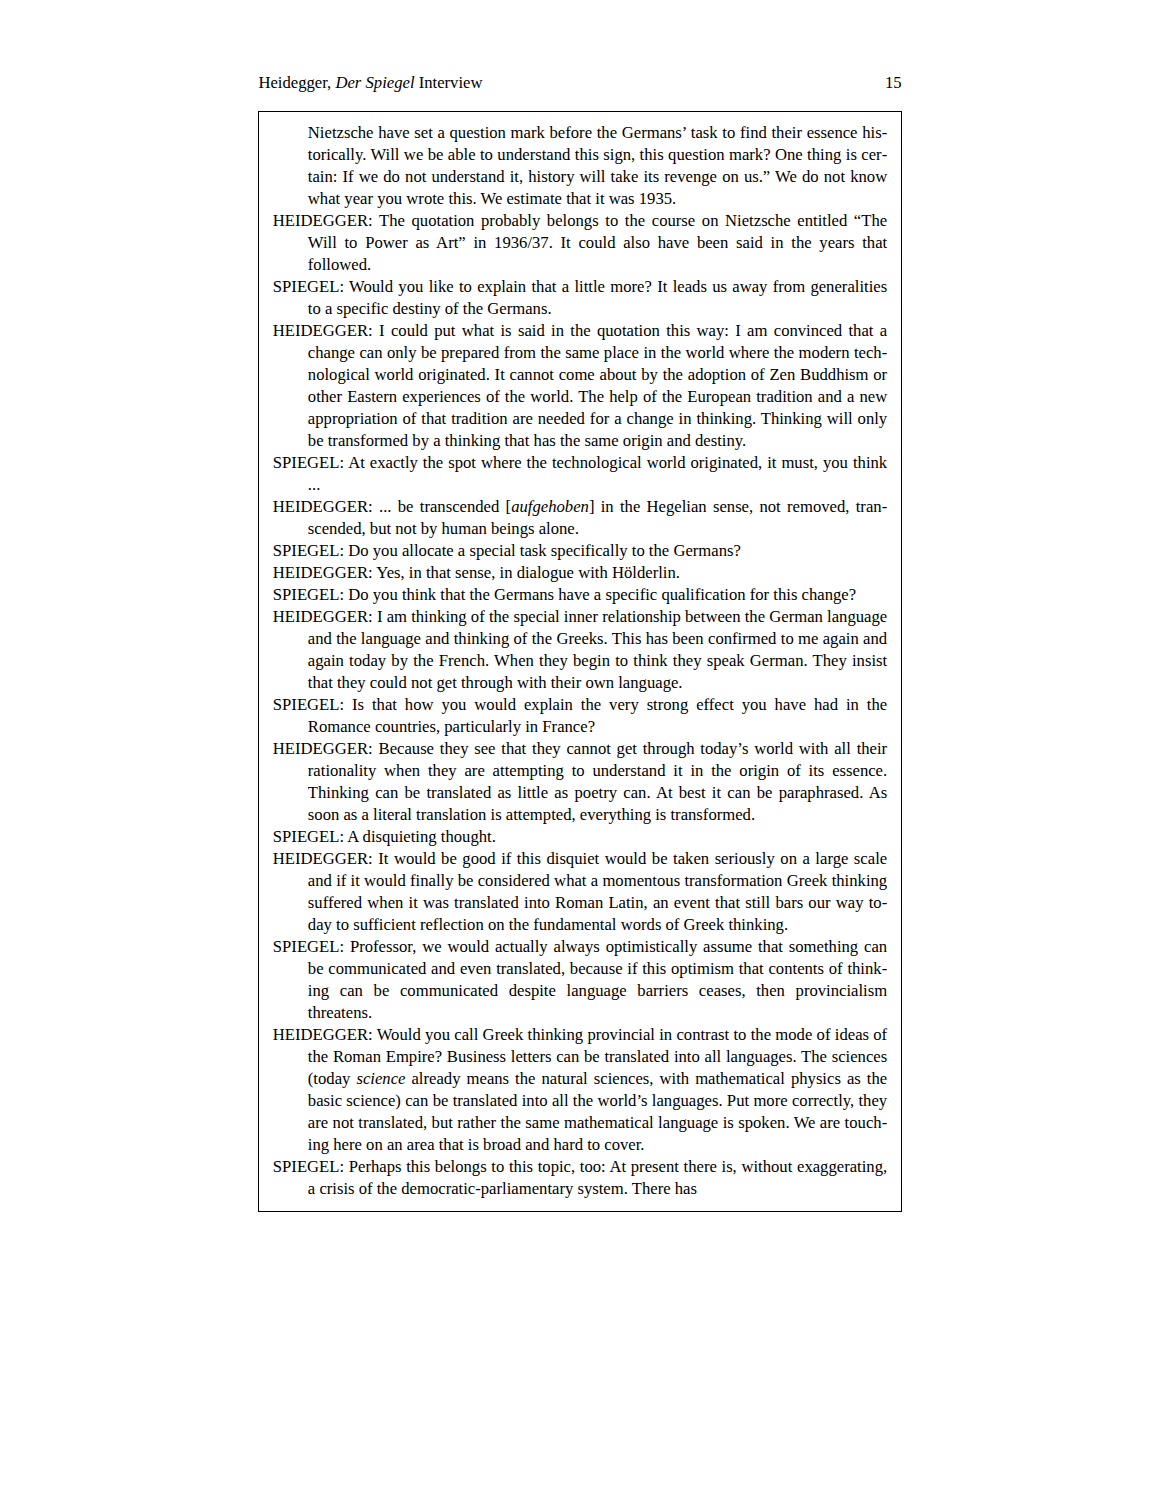Heidegger, Der Spiegel Interview
15
Nietzsche have set a question mark before the Germans’ task to find their essence historically. Will we be able to understand this sign, this question mark? One thing is certain: If we do not understand it, history will take its revenge on us.” We do not know what year you wrote this. We estimate that it was 1935.
HEIDEGGER: The quotation probably belongs to the course on Nietzsche entitled “The Will to Power as Art” in 1936/37. It could also have been said in the years that followed.
SPIEGEL: Would you like to explain that a little more? It leads us away from generalities to a specific destiny of the Germans.
HEIDEGGER: I could put what is said in the quotation this way: I am convinced that a change can only be prepared from the same place in the world where the modern technological world originated. It cannot come about by the adoption of Zen Buddhism or other Eastern experiences of the world. The help of the European tradition and a new appropriation of that tradition are needed for a change in thinking. Thinking will only be transformed by a thinking that has the same origin and destiny.
SPIEGEL: At exactly the spot where the technological world originated, it must, you think ...
HEIDEGGER: ... be transcended [aufgehoben] in the Hegelian sense, not removed, transcended, but not by human beings alone.
SPIEGEL: Do you allocate a special task specifically to the Germans?
HEIDEGGER: Yes, in that sense, in dialogue with Hölderlin.
SPIEGEL: Do you think that the Germans have a specific qualification for this change?
HEIDEGGER: I am thinking of the special inner relationship between the German language and the language and thinking of the Greeks. This has been confirmed to me again and again today by the French. When they begin to think they speak German. They insist that they could not get through with their own language.
SPIEGEL: Is that how you would explain the very strong effect you have had in the Romance countries, particularly in France?
HEIDEGGER: Because they see that they cannot get through today’s world with all their rationality when they are attempting to understand it in the origin of its essence. Thinking can be translated as little as poetry can. At best it can be paraphrased. As soon as a literal translation is attempted, everything is transformed.
SPIEGEL: A disquieting thought.
HEIDEGGER: It would be good if this disquiet would be taken seriously on a large scale and if it would finally be considered what a momentous transformation Greek thinking suffered when it was translated into Roman Latin, an event that still bars our way today to sufficient reflection on the fundamental words of Greek thinking.
SPIEGEL: Professor, we would actually always optimistically assume that something can be communicated and even translated, because if this optimism that contents of thinking can be communicated despite language barriers ceases, then provincialism threatens.
HEIDEGGER: Would you call Greek thinking provincial in contrast to the mode of ideas of the Roman Empire? Business letters can be translated into all languages. The sciences (today science already means the natural sciences, with mathematical physics as the basic science) can be translated into all the world’s languages. Put more correctly, they are not translated, but rather the same mathematical language is spoken. We are touching here on an area that is broad and hard to cover.
SPIEGEL: Perhaps this belongs to this topic, too: At present there is, without exaggerating, a crisis of the democratic-parliamentary system. There has